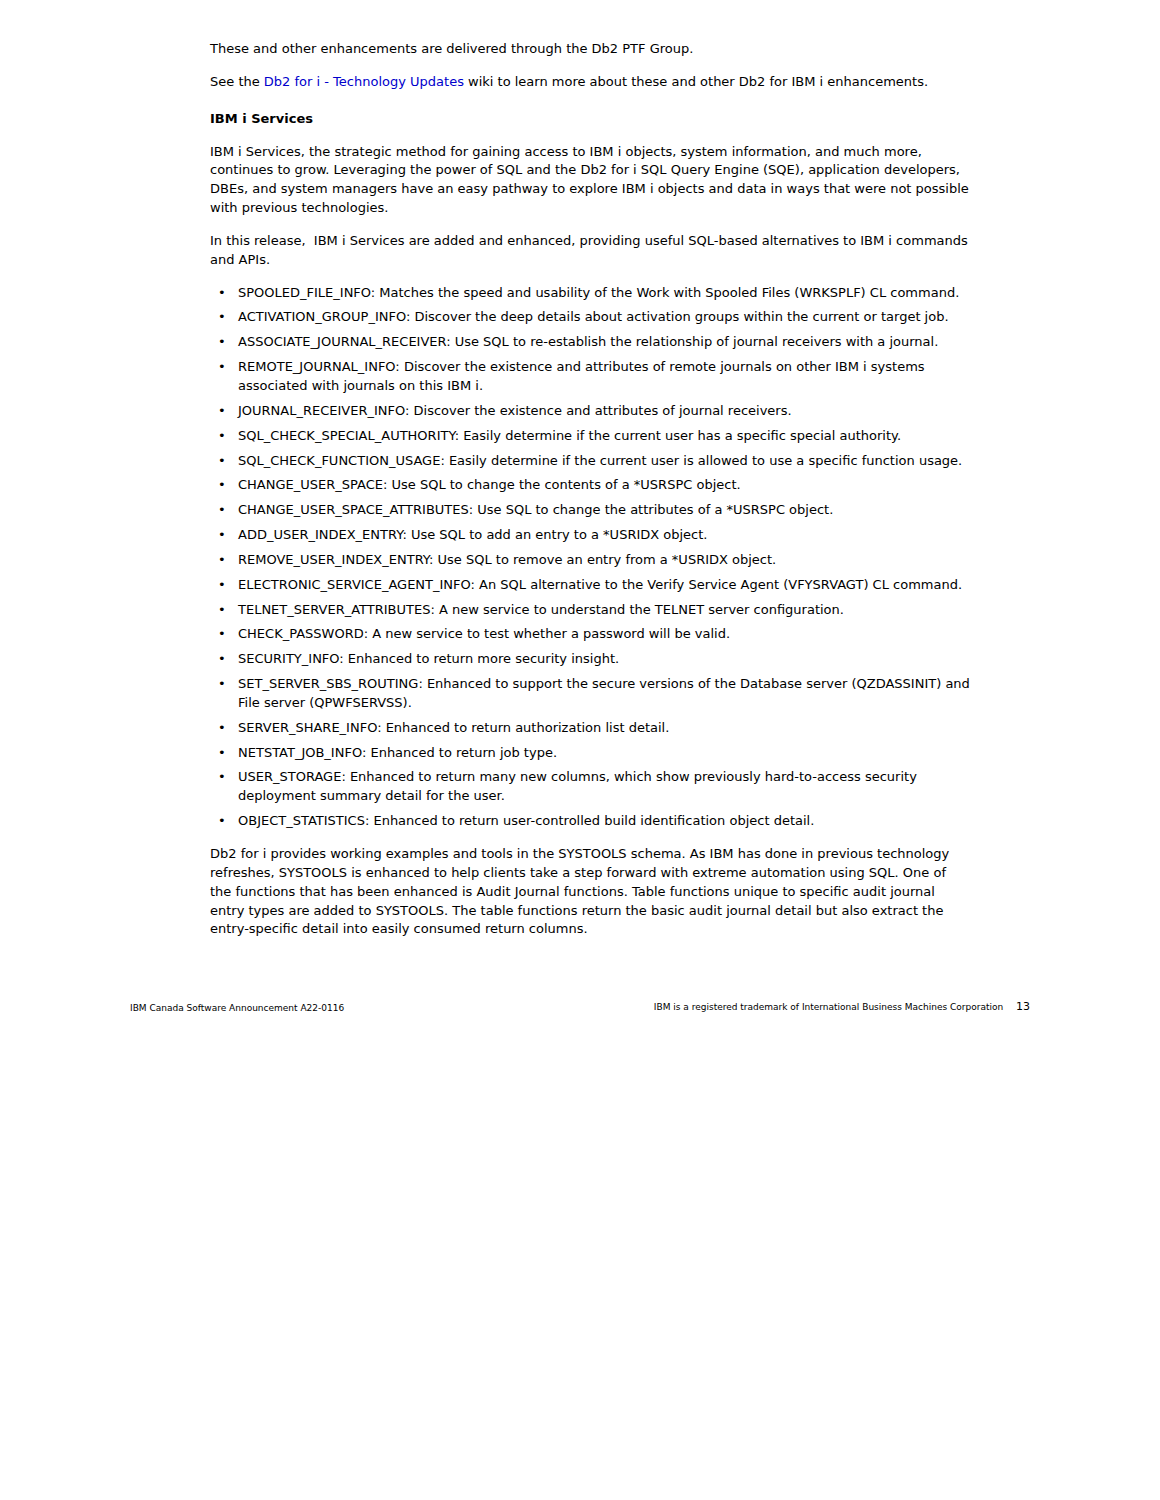These and other enhancements are delivered through the Db2 PTF Group.
See the Db2 for i - Technology Updates wiki to learn more about these and other Db2 for IBM i enhancements.
IBM i Services
IBM i Services, the strategic method for gaining access to IBM i objects, system information, and much more, continues to grow. Leveraging the power of SQL and the Db2 for i SQL Query Engine (SQE), application developers, DBEs, and system managers have an easy pathway to explore IBM i objects and data in ways that were not possible with previous technologies.
In this release, IBM i Services are added and enhanced, providing useful SQL-based alternatives to IBM i commands and APIs.
SPOOLED_FILE_INFO: Matches the speed and usability of the Work with Spooled Files (WRKSPLF) CL command.
ACTIVATION_GROUP_INFO: Discover the deep details about activation groups within the current or target job.
ASSOCIATE_JOURNAL_RECEIVER: Use SQL to re-establish the relationship of journal receivers with a journal.
REMOTE_JOURNAL_INFO: Discover the existence and attributes of remote journals on other IBM i systems associated with journals on this IBM i.
JOURNAL_RECEIVER_INFO: Discover the existence and attributes of journal receivers.
SQL_CHECK_SPECIAL_AUTHORITY: Easily determine if the current user has a specific special authority.
SQL_CHECK_FUNCTION_USAGE: Easily determine if the current user is allowed to use a specific function usage.
CHANGE_USER_SPACE: Use SQL to change the contents of a *USRSPC object.
CHANGE_USER_SPACE_ATTRIBUTES: Use SQL to change the attributes of a *USRSPC object.
ADD_USER_INDEX_ENTRY: Use SQL to add an entry to a *USRIDX object.
REMOVE_USER_INDEX_ENTRY: Use SQL to remove an entry from a *USRIDX object.
ELECTRONIC_SERVICE_AGENT_INFO: An SQL alternative to the Verify Service Agent (VFYSRVAGT) CL command.
TELNET_SERVER_ATTRIBUTES: A new service to understand the TELNET server configuration.
CHECK_PASSWORD: A new service to test whether a password will be valid.
SECURITY_INFO: Enhanced to return more security insight.
SET_SERVER_SBS_ROUTING: Enhanced to support the secure versions of the Database server (QZDASSINIT) and File server (QPWFSERVSS).
SERVER_SHARE_INFO: Enhanced to return authorization list detail.
NETSTAT_JOB_INFO: Enhanced to return job type.
USER_STORAGE: Enhanced to return many new columns, which show previously hard-to-access security deployment summary detail for the user.
OBJECT_STATISTICS: Enhanced to return user-controlled build identification object detail.
Db2 for i provides working examples and tools in the SYSTOOLS schema. As IBM has done in previous technology refreshes, SYSTOOLS is enhanced to help clients take a step forward with extreme automation using SQL. One of the functions that has been enhanced is Audit Journal functions. Table functions unique to specific audit journal entry types are added to SYSTOOLS. The table functions return the basic audit journal detail but also extract the entry-specific detail into easily consumed return columns.
IBM Canada Software Announcement A22-0116
IBM is a registered trademark of International Business Machines Corporation 13